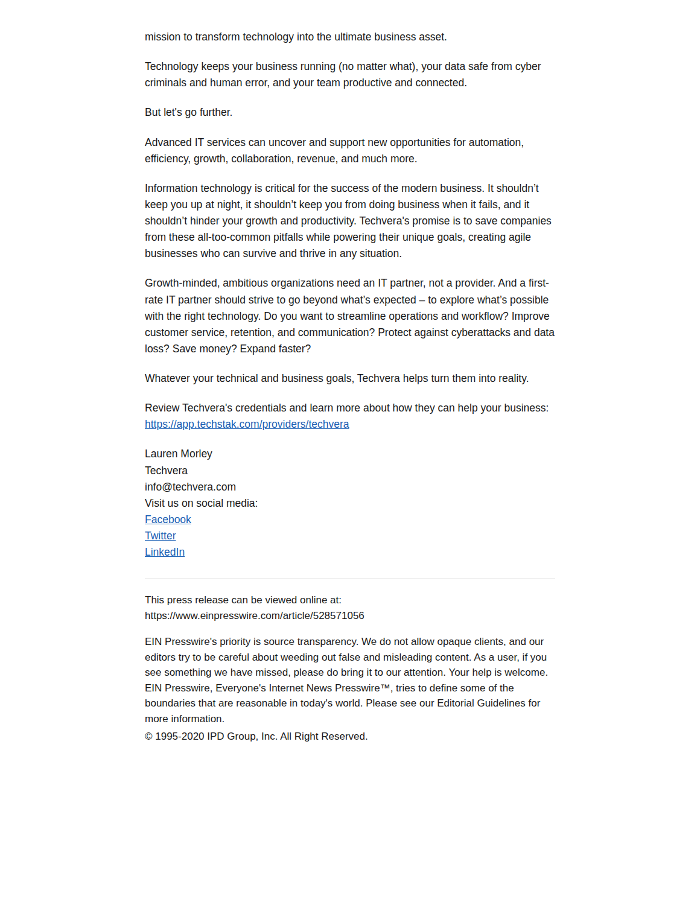mission to transform technology into the ultimate business asset.
Technology keeps your business running (no matter what), your data safe from cyber criminals and human error, and your team productive and connected.
But let's go further.
Advanced IT services can uncover and support new opportunities for automation, efficiency, growth, collaboration, revenue, and much more.
Information technology is critical for the success of the modern business. It shouldn’t keep you up at night, it shouldn’t keep you from doing business when it fails, and it shouldn’t hinder your growth and productivity. Techvera's promise is to save companies from these all-too-common pitfalls while powering their unique goals, creating agile businesses who can survive and thrive in any situation.
Growth-minded, ambitious organizations need an IT partner, not a provider. And a first-rate IT partner should strive to go beyond what’s expected – to explore what’s possible with the right technology. Do you want to streamline operations and workflow? Improve customer service, retention, and communication? Protect against cyberattacks and data loss? Save money? Expand faster?
Whatever your technical and business goals, Techvera helps turn them into reality.
Review Techvera's credentials and learn more about how they can help your business:
https://app.techstak.com/providers/techvera
Lauren Morley
Techvera
info@techvera.com
Visit us on social media:
Facebook
Twitter
LinkedIn
This press release can be viewed online at: https://www.einpresswire.com/article/528571056
EIN Presswire's priority is source transparency. We do not allow opaque clients, and our editors try to be careful about weeding out false and misleading content. As a user, if you see something we have missed, please do bring it to our attention. Your help is welcome. EIN Presswire, Everyone's Internet News Presswire™, tries to define some of the boundaries that are reasonable in today's world. Please see our Editorial Guidelines for more information.
© 1995-2020 IPD Group, Inc. All Right Reserved.